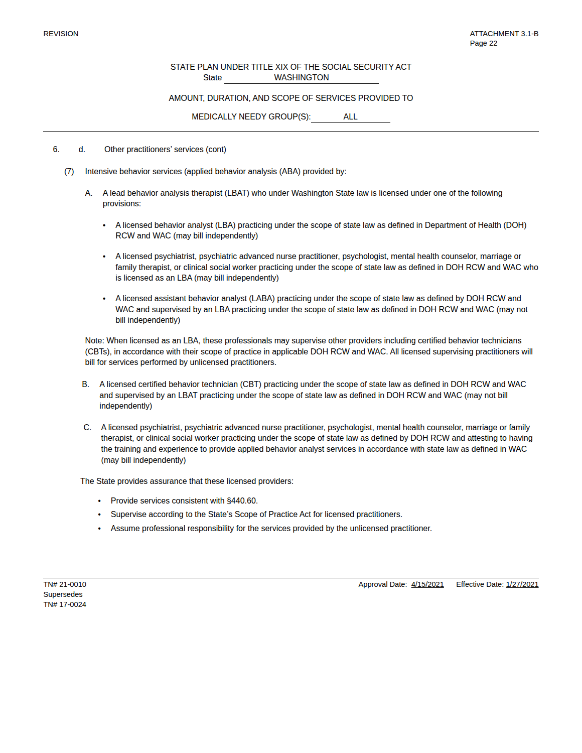REVISION
ATTACHMENT 3.1-B
Page 22
STATE PLAN UNDER TITLE XIX OF THE SOCIAL SECURITY ACT
State WASHINGTON
AMOUNT, DURATION, AND SCOPE OF SERVICES PROVIDED TO
MEDICALLY NEEDY GROUP(S):ALL
6.
d.
Other practitioners’ services (cont)
(7)
Intensive behavior services (applied behavior analysis (ABA) provided by:
A.
A lead behavior analysis therapist (LBAT) who under Washington State law is licensed under one of the following provisions:
A licensed behavior analyst (LBA) practicing under the scope of state law as defined in Department of Health (DOH) RCW and WAC (may bill independently)
A licensed psychiatrist, psychiatric advanced nurse practitioner, psychologist, mental health counselor, marriage or family therapist, or clinical social worker practicing under the scope of state law as defined in DOH RCW and WAC who is licensed as an LBA (may bill independently)
A licensed assistant behavior analyst (LABA) practicing under the scope of state law as defined by DOH RCW and WAC and supervised by an LBA practicing under the scope of state law as defined in DOH RCW and WAC (may not bill independently)
Note: When licensed as an LBA, these professionals may supervise other providers including certified behavior technicians (CBTs), in accordance with their scope of practice in applicable DOH RCW and WAC. All licensed supervising practitioners will bill for services performed by unlicensed practitioners.
B.
A licensed certified behavior technician (CBT) practicing under the scope of state law as defined in DOH RCW and WAC and supervised by an LBAT practicing under the scope of state law as defined in DOH RCW and WAC (may not bill independently)
C.
A licensed psychiatrist, psychiatric advanced nurse practitioner, psychologist, mental health counselor, marriage or family therapist, or clinical social worker practicing under the scope of state law as defined by DOH RCW and attesting to having the training and experience to provide applied behavior analyst services in accordance with state law as defined in WAC (may bill independently)
The State provides assurance that these licensed providers:
Provide services consistent with §440.60.
Supervise according to the State’s Scope of Practice Act for licensed practitioners.
Assume professional responsibility for the services provided by the unlicensed practitioner.
TN# 21-0010 Supersedes TN# 17-0024
Approval Date: 4/15/2021 Effective Date: 1/27/2021